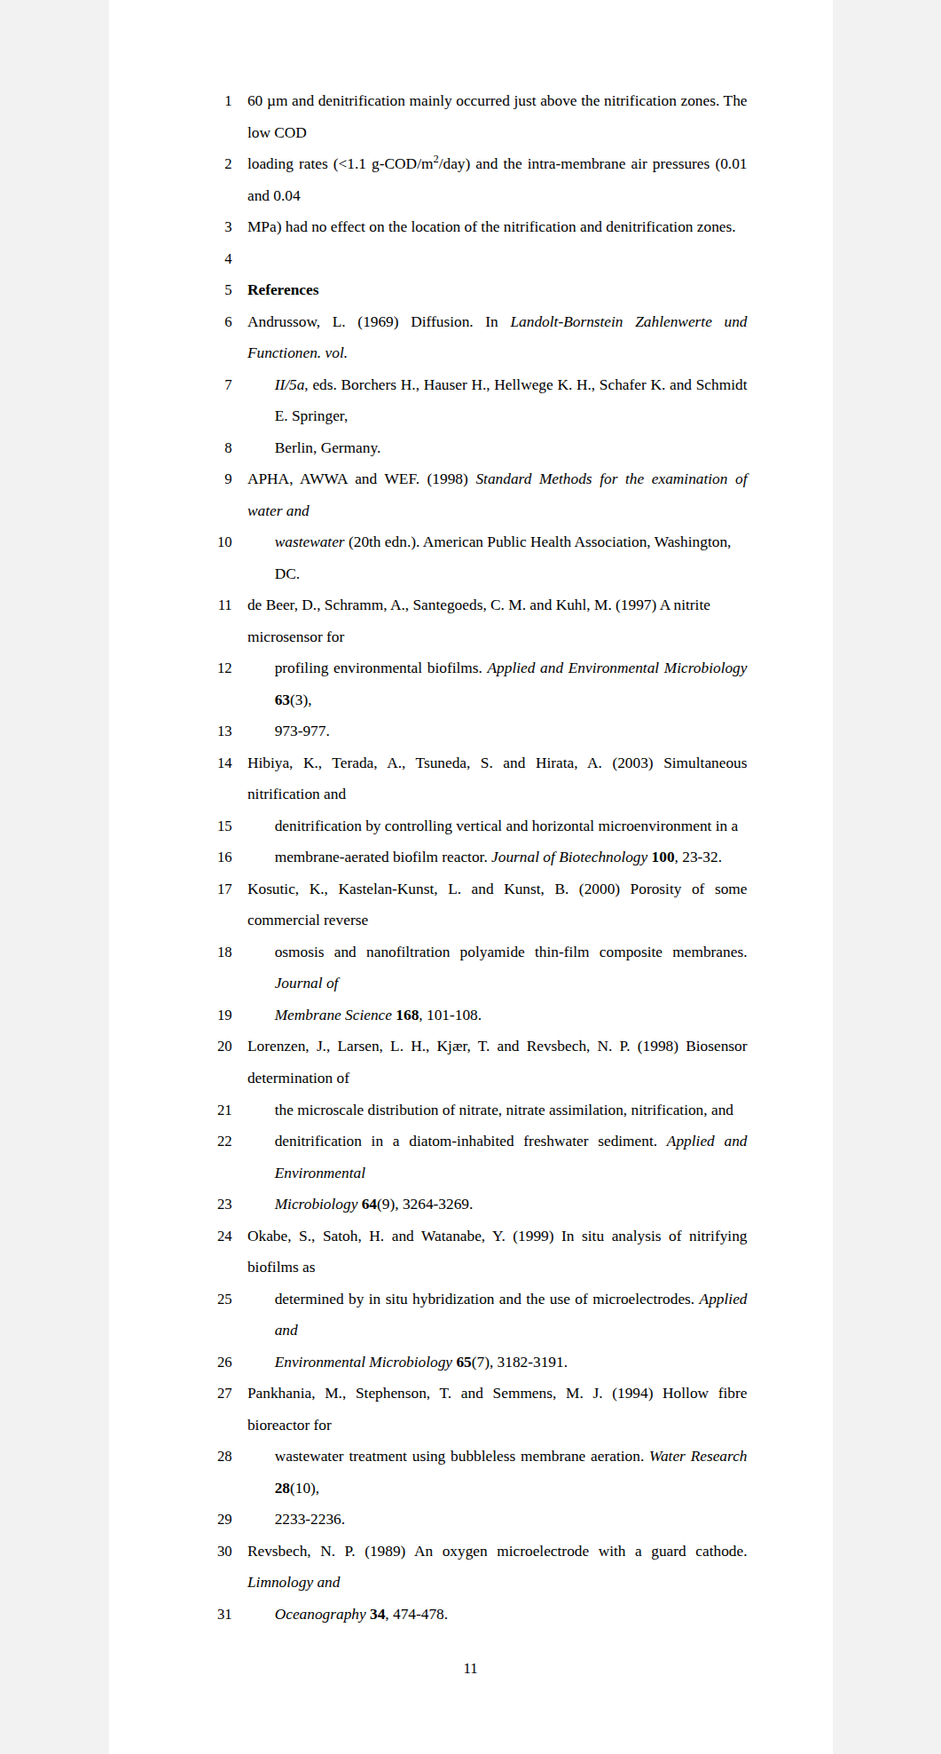1
60 µm and denitrification mainly occurred just above the nitrification zones. The low COD
2
loading rates (<1.1 g-COD/m2/day) and the intra-membrane air pressures (0.01 and 0.04
3
MPa) had no effect on the location of the nitrification and denitrification zones.
4
5
References
6
Andrussow, L. (1969) Diffusion. In Landolt-Bornstein Zahlenwerte und Functionen. vol.
7
II/5a, eds. Borchers H., Hauser H., Hellwege K. H., Schafer K. and Schmidt E. Springer,
8
Berlin, Germany.
9
APHA, AWWA and WEF. (1998) Standard Methods for the examination of water and
10
wastewater (20th edn.). American Public Health Association, Washington, DC.
11
de Beer, D., Schramm, A., Santegoeds, C. M. and Kuhl, M. (1997) A nitrite microsensor for
12
profiling environmental biofilms. Applied and Environmental Microbiology 63(3),
13
973-977.
14
Hibiya, K., Terada, A., Tsuneda, S. and Hirata, A. (2003) Simultaneous nitrification and
15
denitrification by controlling vertical and horizontal microenvironment in a
16
membrane-aerated biofilm reactor. Journal of Biotechnology 100, 23-32.
17
Kosutic, K., Kastelan-Kunst, L. and Kunst, B. (2000) Porosity of some commercial reverse
18
osmosis and nanofiltration polyamide thin-film composite membranes. Journal of
19
Membrane Science 168, 101-108.
20
Lorenzen, J., Larsen, L. H., Kjær, T. and Revsbech, N. P. (1998) Biosensor determination of
21
the microscale distribution of nitrate, nitrate assimilation, nitrification, and
22
denitrification in a diatom-inhabited freshwater sediment. Applied and Environmental
23
Microbiology 64(9), 3264-3269.
24
Okabe, S., Satoh, H. and Watanabe, Y. (1999) In situ analysis of nitrifying biofilms as
25
determined by in situ hybridization and the use of microelectrodes. Applied and
26
Environmental Microbiology 65(7), 3182-3191.
27
Pankhania, M., Stephenson, T. and Semmens, M. J. (1994) Hollow fibre bioreactor for
28
wastewater treatment using bubbleless membrane aeration. Water Research 28(10),
29
2233-2236.
30
Revsbech, N. P. (1989) An oxygen microelectrode with a guard cathode. Limnology and
31
Oceanography 34, 474-478.
11